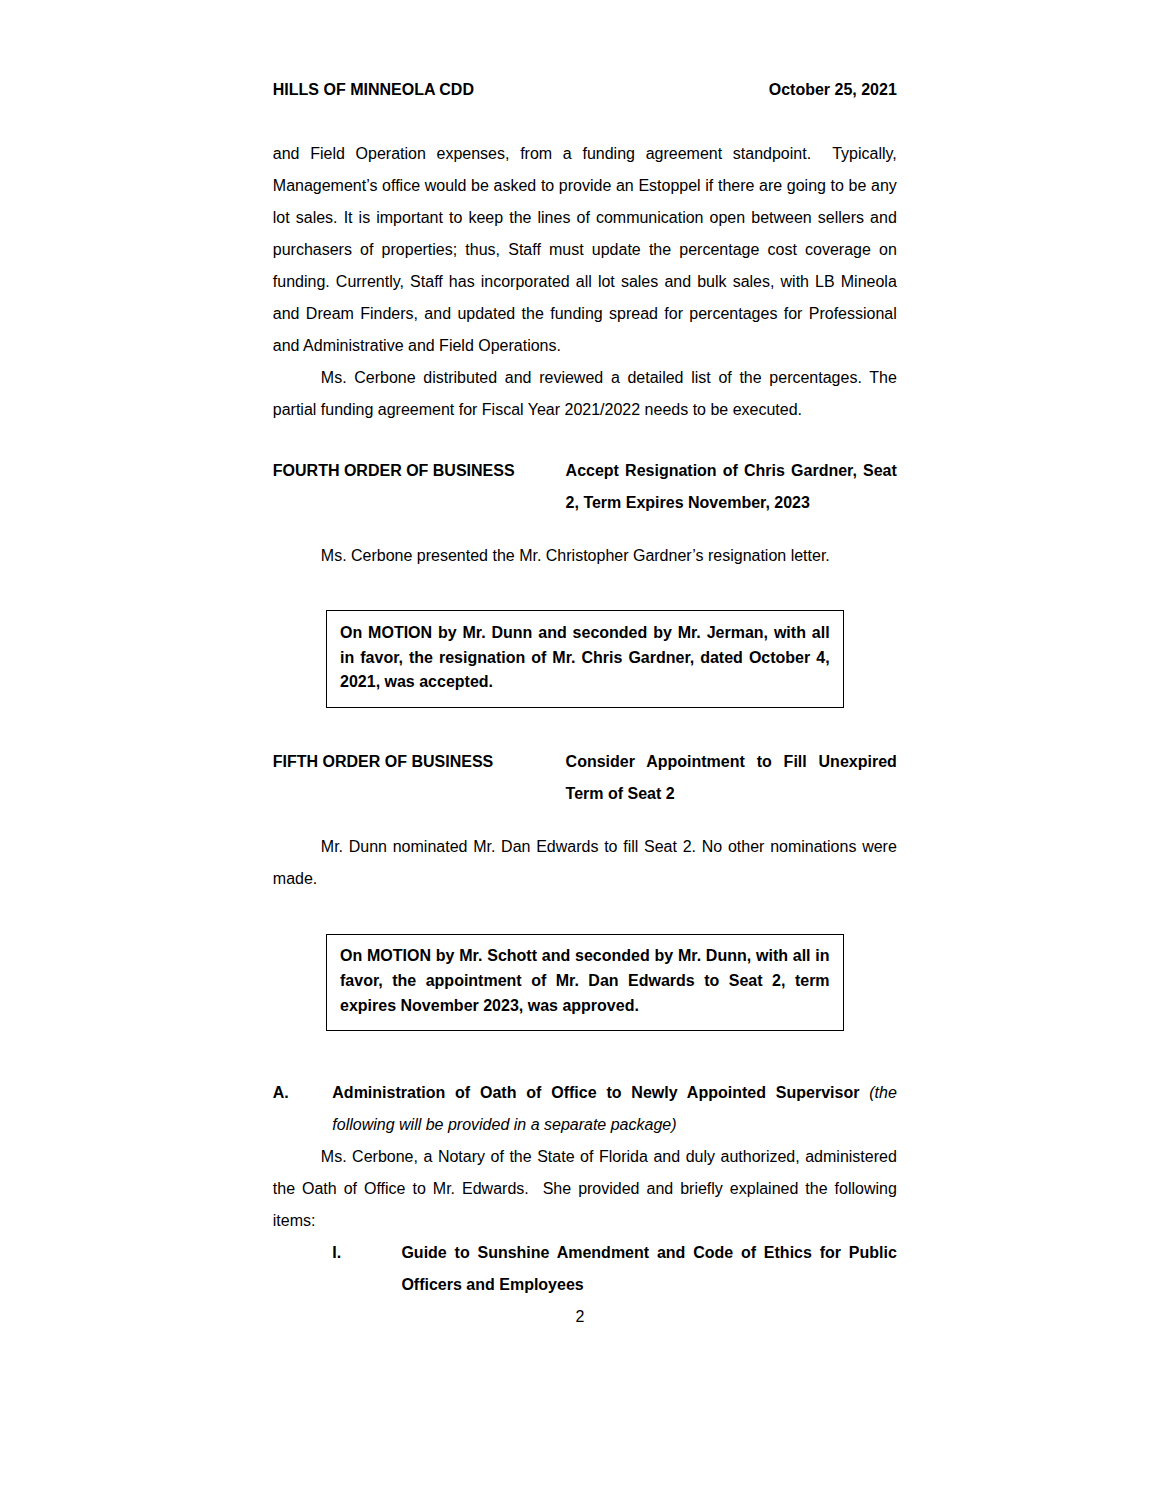HILLS OF MINNEOLA CDD October 25, 2021
and Field Operation expenses, from a funding agreement standpoint. Typically, Management’s office would be asked to provide an Estoppel if there are going to be any lot sales. It is important to keep the lines of communication open between sellers and purchasers of properties; thus, Staff must update the percentage cost coverage on funding. Currently, Staff has incorporated all lot sales and bulk sales, with LB Mineola and Dream Finders, and updated the funding spread for percentages for Professional and Administrative and Field Operations.
Ms. Cerbone distributed and reviewed a detailed list of the percentages. The partial funding agreement for Fiscal Year 2021/2022 needs to be executed.
FOURTH ORDER OF BUSINESS
Accept Resignation of Chris Gardner, Seat 2, Term Expires November, 2023
Ms. Cerbone presented the Mr. Christopher Gardner’s resignation letter.
On MOTION by Mr. Dunn and seconded by Mr. Jerman, with all in favor, the resignation of Mr. Chris Gardner, dated October 4, 2021, was accepted.
FIFTH ORDER OF BUSINESS
Consider Appointment to Fill Unexpired Term of Seat 2
Mr. Dunn nominated Mr. Dan Edwards to fill Seat 2. No other nominations were made.
On MOTION by Mr. Schott and seconded by Mr. Dunn, with all in favor, the appointment of Mr. Dan Edwards to Seat 2, term expires November 2023, was approved.
A.
Administration of Oath of Office to Newly Appointed Supervisor (the following will be provided in a separate package)
Ms. Cerbone, a Notary of the State of Florida and duly authorized, administered the Oath of Office to Mr. Edwards. She provided and briefly explained the following items:
I.
Guide to Sunshine Amendment and Code of Ethics for Public Officers and Employees
2